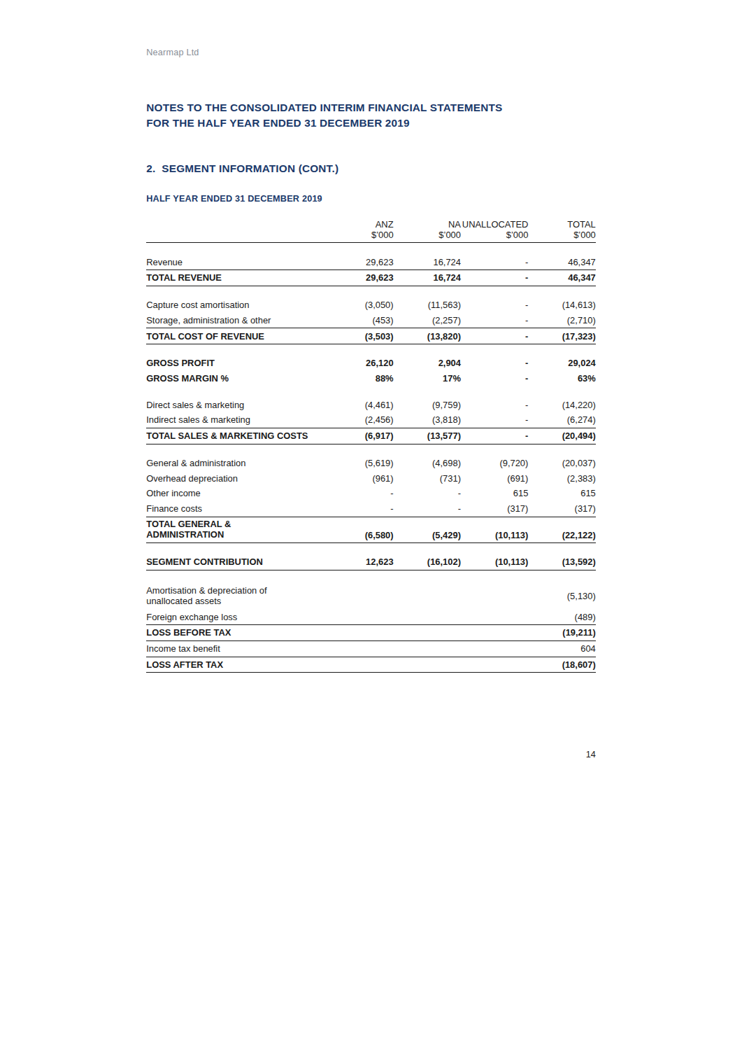Nearmap Ltd
NOTES TO THE CONSOLIDATED INTERIM FINANCIAL STATEMENTS
FOR THE HALF YEAR ENDED 31 DECEMBER 2019
2. SEGMENT INFORMATION (CONT.)
HALF YEAR ENDED 31 DECEMBER 2019
| | ANZ $’000 | NA $’000 | UNALLOCATED $’000 | TOTAL $’000 |
| --- | --- | --- | --- | --- |
| Revenue | 29,623 | 16,724 | - | 46,347 |
| TOTAL REVENUE | 29,623 | 16,724 | - | 46,347 |
| Capture cost amortisation | (3,050) | (11,563) | - | (14,613) |
| Storage, administration & other | (453) | (2,257) | - | (2,710) |
| TOTAL COST OF REVENUE | (3,503) | (13,820) | - | (17,323) |
| GROSS PROFIT | 26,120 | 2,904 | - | 29,024 |
| GROSS MARGIN % | 88% | 17% | - | 63% |
| Direct sales & marketing | (4,461) | (9,759) | - | (14,220) |
| Indirect sales & marketing | (2,456) | (3,818) | - | (6,274) |
| TOTAL SALES & MARKETING COSTS | (6,917) | (13,577) | - | (20,494) |
| General & administration | (5,619) | (4,698) | (9,720) | (20,037) |
| Overhead depreciation | (961) | (731) | (691) | (2,383) |
| Other income | - | - | 615 | 615 |
| Finance costs | - | - | (317) | (317) |
| TOTAL GENERAL & ADMINISTRATION | (6,580) | (5,429) | (10,113) | (22,122) |
| SEGMENT CONTRIBUTION | 12,623 | (16,102) | (10,113) | (13,592) |
| Amortisation & depreciation of unallocated assets | (5,130) |
| Foreign exchange loss | (489) |
| LOSS BEFORE TAX | (19,211) |
| Income tax benefit | 604 |
| LOSS AFTER TAX | (18,607) |
14